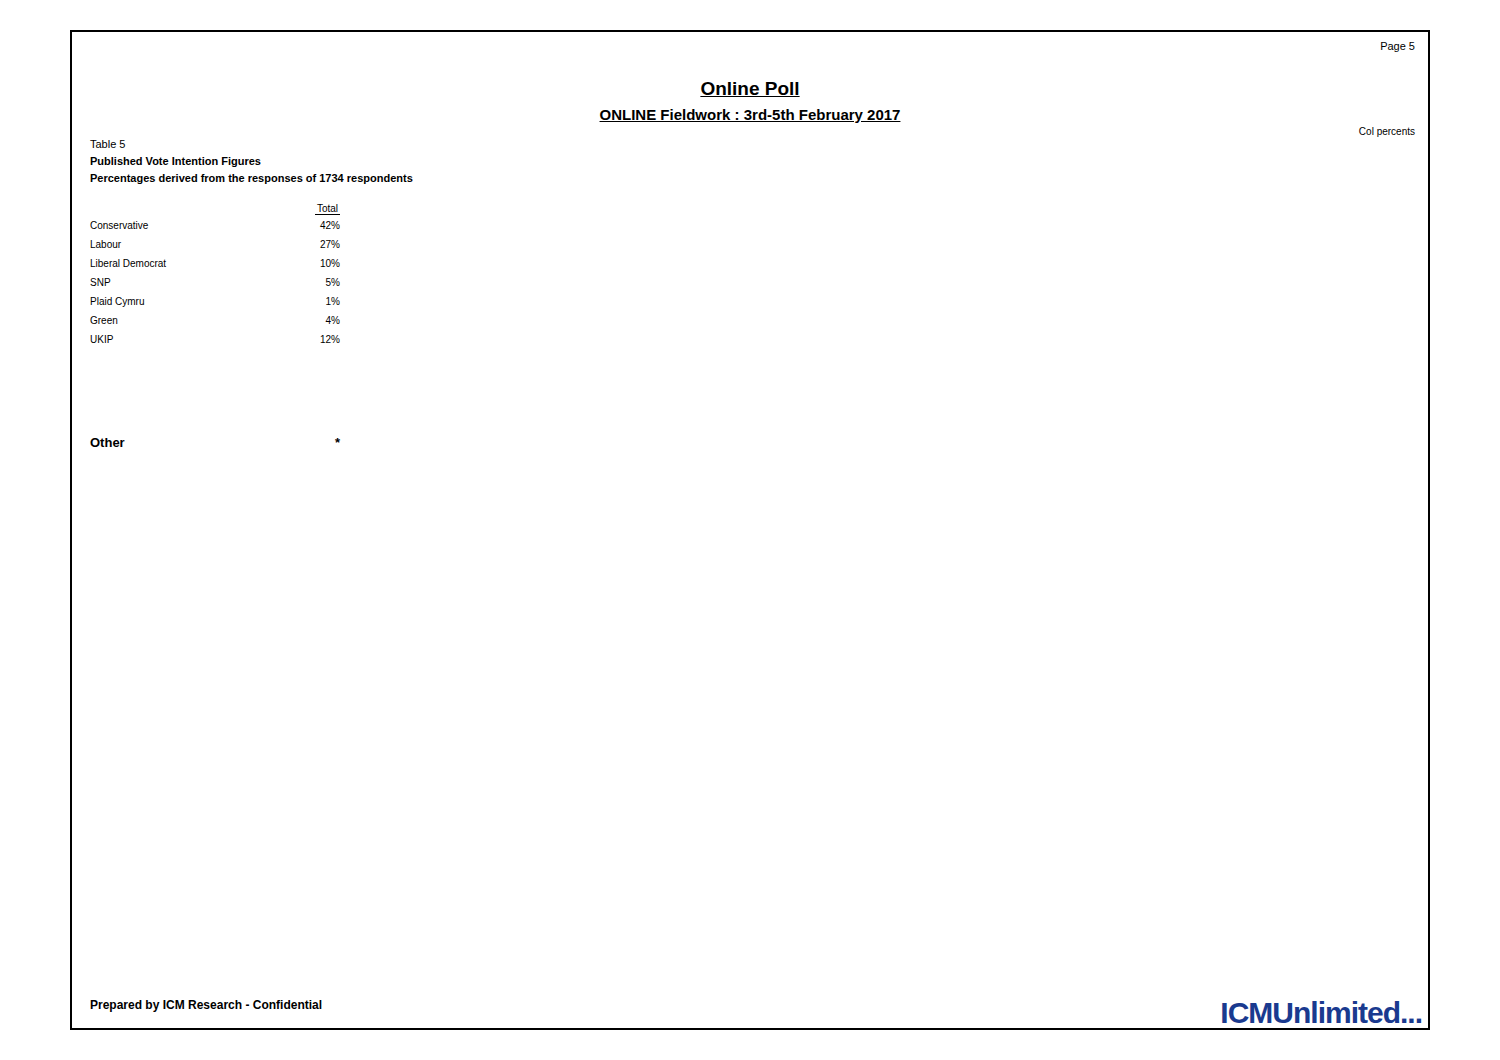Page 5
Online Poll
ONLINE Fieldwork : 3rd-5th February 2017
Col percents
Table 5
Published Vote Intention Figures
Percentages derived from the responses of 1734 respondents
| | Total |
| Conservative | 42% |
| Labour | 27% |
| Liberal Democrat | 10% |
| SNP | 5% |
| Plaid Cymru | 1% |
| Green | 4% |
| UKIP | 12% |
Other*
Prepared by ICM Research - Confidential
ICM Unlimited...